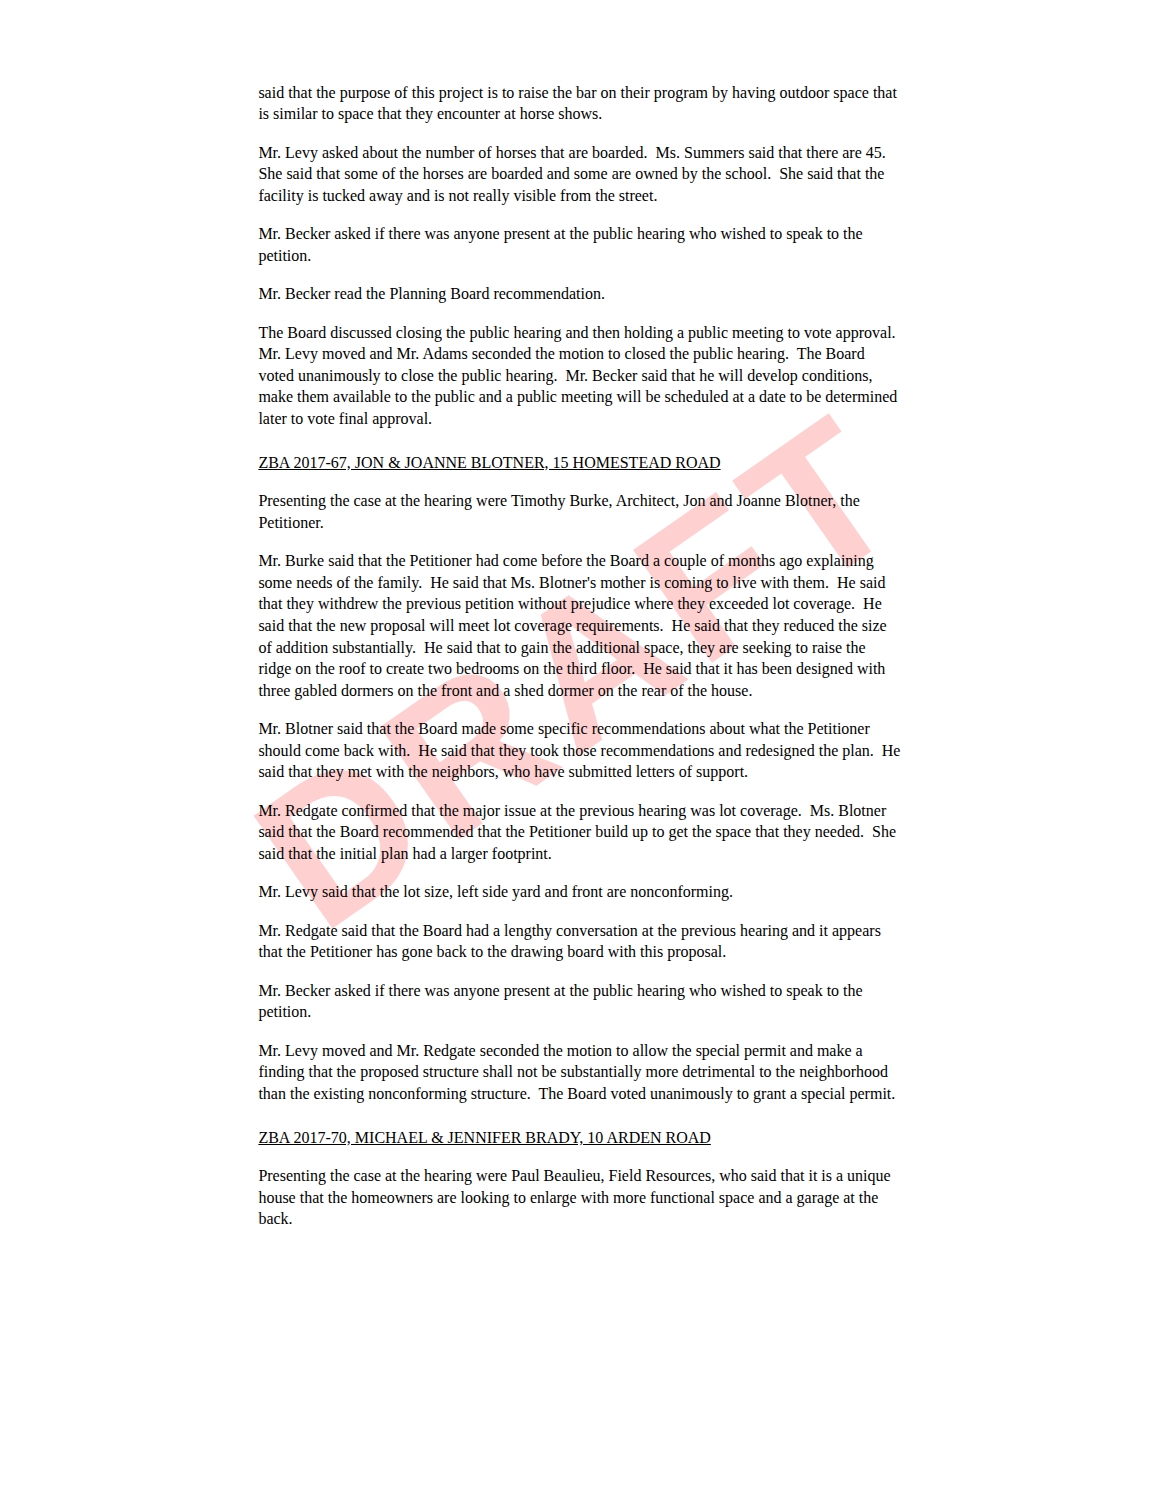DRAFT
said that the purpose of this project is to raise the bar on their program by having outdoor space that is similar to space that they encounter at horse shows.
Mr. Levy asked about the number of horses that are boarded. Ms. Summers said that there are 45. She said that some of the horses are boarded and some are owned by the school. She said that the facility is tucked away and is not really visible from the street.
Mr. Becker asked if there was anyone present at the public hearing who wished to speak to the petition.
Mr. Becker read the Planning Board recommendation.
The Board discussed closing the public hearing and then holding a public meeting to vote approval. Mr. Levy moved and Mr. Adams seconded the motion to closed the public hearing. The Board voted unanimously to close the public hearing. Mr. Becker said that he will develop conditions, make them available to the public and a public meeting will be scheduled at a date to be determined later to vote final approval.
ZBA 2017-67, JON & JOANNE BLOTNER, 15 HOMESTEAD ROAD
Presenting the case at the hearing were Timothy Burke, Architect, Jon and Joanne Blotner, the Petitioner.
Mr. Burke said that the Petitioner had come before the Board a couple of months ago explaining some needs of the family. He said that Ms. Blotner's mother is coming to live with them. He said that they withdrew the previous petition without prejudice where they exceeded lot coverage. He said that the new proposal will meet lot coverage requirements. He said that they reduced the size of addition substantially. He said that to gain the additional space, they are seeking to raise the ridge on the roof to create two bedrooms on the third floor. He said that it has been designed with three gabled dormers on the front and a shed dormer on the rear of the house.
Mr. Blotner said that the Board made some specific recommendations about what the Petitioner should come back with. He said that they took those recommendations and redesigned the plan. He said that they met with the neighbors, who have submitted letters of support.
Mr. Redgate confirmed that the major issue at the previous hearing was lot coverage. Ms. Blotner said that the Board recommended that the Petitioner build up to get the space that they needed. She said that the initial plan had a larger footprint.
Mr. Levy said that the lot size, left side yard and front are nonconforming.
Mr. Redgate said that the Board had a lengthy conversation at the previous hearing and it appears that the Petitioner has gone back to the drawing board with this proposal.
Mr. Becker asked if there was anyone present at the public hearing who wished to speak to the petition.
Mr. Levy moved and Mr. Redgate seconded the motion to allow the special permit and make a finding that the proposed structure shall not be substantially more detrimental to the neighborhood than the existing nonconforming structure. The Board voted unanimously to grant a special permit.
ZBA 2017-70, MICHAEL & JENNIFER BRADY, 10 ARDEN ROAD
Presenting the case at the hearing were Paul Beaulieu, Field Resources, who said that it is a unique house that the homeowners are looking to enlarge with more functional space and a garage at the back.